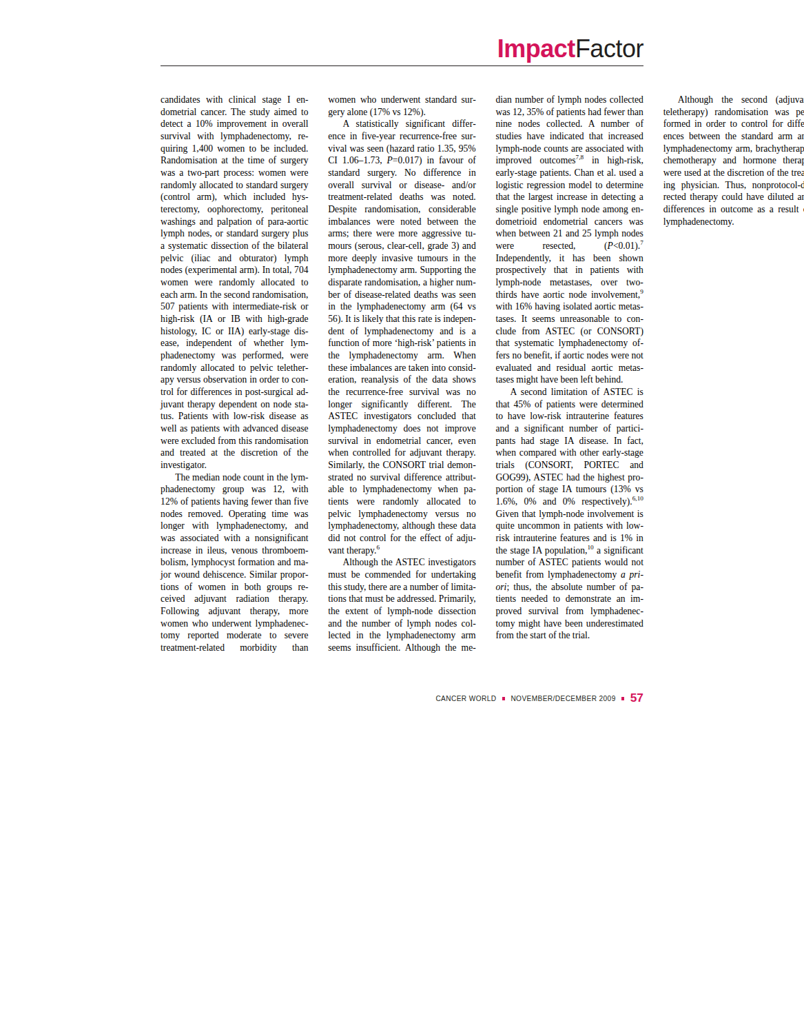Impact Factor
candidates with clinical stage I endometrial cancer. The study aimed to detect a 10% improvement in overall survival with lymphadenectomy, requiring 1,400 women to be included. Randomisation at the time of surgery was a two-part process: women were randomly allocated to standard surgery (control arm), which included hysterectomy, oophorectomy, peritoneal washings and palpation of para-aortic lymph nodes, or standard surgery plus a systematic dissection of the bilateral pelvic (iliac and obturator) lymph nodes (experimental arm). In total, 704 women were randomly allocated to each arm. In the second randomisation, 507 patients with intermediate-risk or high-risk (IA or IB with high-grade histology, IC or IIA) early-stage disease, independent of whether lymphadenectomy was performed, were randomly allocated to pelvic teletherapy versus observation in order to control for differences in post-surgical adjuvant therapy dependent on node status. Patients with low-risk disease as well as patients with advanced disease were excluded from this randomisation and treated at the discretion of the investigator.
The median node count in the lymphadenectomy group was 12, with 12% of patients having fewer than five nodes removed. Operating time was longer with lymphadenectomy, and was associated with a nonsignificant increase in ileus, venous thromboembolism, lymphocyst formation and major wound dehiscence. Similar proportions of women in both groups received adjuvant radiation therapy. Following adjuvant therapy, more women who underwent lymphadenectomy reported moderate to severe treatment-related morbidity than women who underwent standard surgery alone (17% vs 12%).
A statistically significant difference in five-year recurrence-free survival was seen (hazard ratio 1.35, 95% CI 1.06–1.73, P=0.017) in favour of standard surgery. No difference in overall survival or disease- and/or treatment-related deaths was noted. Despite randomisation, considerable imbalances were noted between the arms; there were more aggressive tumours (serous, clear-cell, grade 3) and more deeply invasive tumours in the lymphadenectomy arm. Supporting the disparate randomisation, a higher number of disease-related deaths was seen in the lymphadenectomy arm (64 vs 56). It is likely that this rate is independent of lymphadenectomy and is a function of more ‘high-risk’ patients in the lymphadenectomy arm. When these imbalances are taken into consideration, reanalysis of the data shows the recurrence-free survival was no longer significantly different. The ASTEC investigators concluded that lymphadenectomy does not improve survival in endometrial cancer, even when controlled for adjuvant therapy. Similarly, the CONSORT trial demonstrated no survival difference attributable to lymphadenectomy when patients were randomly allocated to pelvic lymphadenectomy versus no lymphadenectomy, although these data did not control for the effect of adjuvant therapy.6
Although the ASTEC investigators must be commended for undertaking this study, there are a number of limitations that must be addressed. Primarily, the extent of lymph-node dissection and the number of lymph nodes collected in the lymphadenectomy arm seems insufficient. Although the median number of lymph nodes collected was 12, 35% of patients had fewer than nine nodes collected. A number of studies have indicated that increased lymph-node counts are associated with improved outcomes7,8 in high-risk, early-stage patients. Chan et al. used a logistic regression model to determine that the largest increase in detecting a single positive lymph node among endometrioid endometrial cancers was when between 21 and 25 lymph nodes were resected, (P<0.01).7 Independently, it has been shown prospectively that in patients with lymph-node metastases, over two-thirds have aortic node involvement,9 with 16% having isolated aortic metastases. It seems unreasonable to conclude from ASTEC (or CONSORT) that systematic lymphadenectomy offers no benefit, if aortic nodes were not evaluated and residual aortic metastases might have been left behind.
A second limitation of ASTEC is that 45% of patients were determined to have low-risk intrauterine features and a significant number of participants had stage IA disease. In fact, when compared with other early-stage trials (CONSORT, PORTEC and GOG99), ASTEC had the highest proportion of stage IA tumours (13% vs 1.6%, 0% and 0% respectively).6,10 Given that lymph-node involvement is quite uncommon in patients with low-risk intrauterine features and is 1% in the stage IA population,10 a significant number of ASTEC patients would not benefit from lymphadenectomy a priori; thus, the absolute number of patients needed to demonstrate an improved survival from lymphadenectomy might have been underestimated from the start of the trial.
Although the second (adjuvant teletherapy) randomisation was performed in order to control for differences between the standard arm and lymphadenectomy arm, brachytherapy, chemotherapy and hormone therapy were used at the discretion of the treating physician. Thus, nonprotocol-directed therapy could have diluted any differences in outcome as a result of lymphadenectomy.
CANCER WORLD NOVEMBER/DECEMBER 2009 57